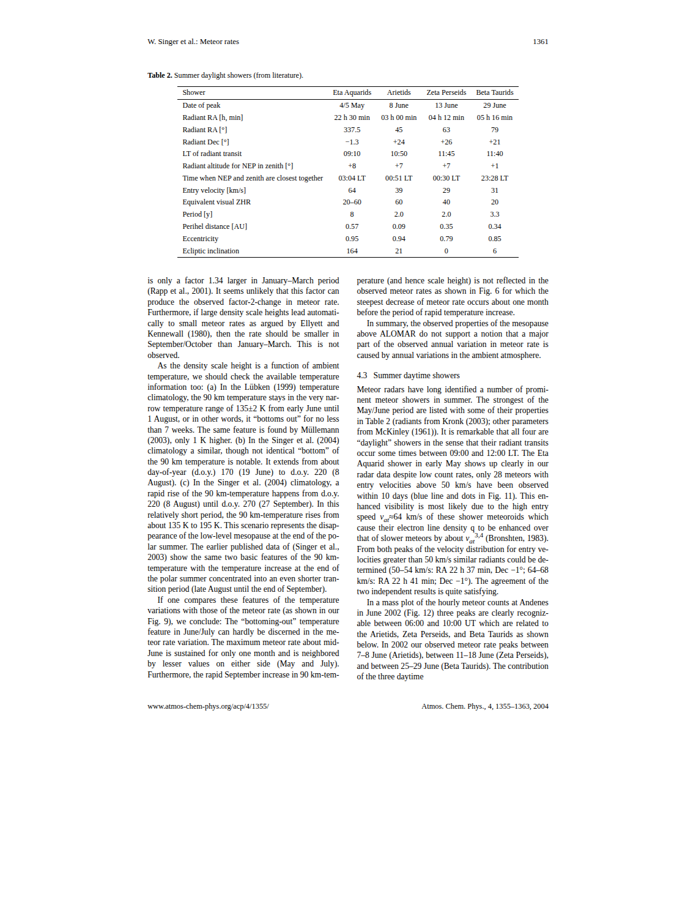W. Singer et al.: Meteor rates
1361
Table 2. Summer daylight showers (from literature).
| Shower | Eta Aquarids | Arietids | Zeta Perseids | Beta Taurids |
| --- | --- | --- | --- | --- |
| Date of peak | 4/5 May | 8 June | 13 June | 29 June |
| Radiant RA [h, min] | 22 h 30 min | 03 h 00 min | 04 h 12 min | 05 h 16 min |
| Radiant RA [°] | 337.5 | 45 | 63 | 79 |
| Radiant Dec [°] | −1.3 | +24 | +26 | +21 |
| LT of radiant transit | 09:10 | 10:50 | 11:45 | 11:40 |
| Radiant altitude for NEP in zenith [°] | +8 | +7 | +7 | +1 |
| Time when NEP and zenith are closest together | 03:04 LT | 00:51 LT | 00:30 LT | 23:28 LT |
| Entry velocity [km/s] | 64 | 39 | 29 | 31 |
| Equivalent visual ZHR | 20–60 | 60 | 40 | 20 |
| Period [y] | 8 | 2.0 | 2.0 | 3.3 |
| Perihel distance [AU] | 0.57 | 0.09 | 0.35 | 0.34 |
| Eccentricity | 0.95 | 0.94 | 0.79 | 0.85 |
| Ecliptic inclination | 164 | 21 | 0 | 6 |
is only a factor 1.34 larger in January–March period (Rapp et al., 2001). It seems unlikely that this factor can produce the observed factor-2-change in meteor rate. Furthermore, if large density scale heights lead automatically to small meteor rates as argued by Ellyett and Kennewall (1980), then the rate should be smaller in September/October than January–March. This is not observed.
As the density scale height is a function of ambient temperature, we should check the available temperature information too: (a) In the Lübken (1999) temperature climatology, the 90 km temperature stays in the very narrow temperature range of 135±2 K from early June until 1 August, or in other words, it “bottoms out” for no less than 7 weeks. The same feature is found by Müllemann (2003), only 1 K higher. (b) In the Singer et al. (2004) climatology a similar, though not identical “bottom” of the 90 km temperature is notable. It extends from about day-of-year (d.o.y.) 170 (19 June) to d.o.y. 220 (8 August). (c) In the Singer et al. (2004) climatology, a rapid rise of the 90 km-temperature happens from d.o.y. 220 (8 August) until d.o.y. 270 (27 September). In this relatively short period, the 90 km-temperature rises from about 135 K to 195 K. This scenario represents the disappearance of the low-level mesopause at the end of the polar summer. The earlier published data of (Singer et al., 2003) show the same two basic features of the 90 km-temperature with the temperature increase at the end of the polar summer concentrated into an even shorter transition period (late August until the end of September).
If one compares these features of the temperature variations with those of the meteor rate (as shown in our Fig. 9), we conclude: The “bottoming-out” temperature feature in June/July can hardly be discerned in the meteor rate variation. The maximum meteor rate about mid-June is sustained for only one month and is neighbored by lesser values on either side (May and July). Furthermore, the rapid September increase in 90 km-temperature (and hence scale height) is not reflected in the observed meteor rates as shown in Fig. 6 for which the steepest decrease of meteor rate occurs about one month before the period of rapid temperature increase.
In summary, the observed properties of the mesopause above ALOMAR do not support a notion that a major part of the observed annual variation in meteor rate is caused by annual variations in the ambient atmosphere.
4.3 Summer daytime showers
Meteor radars have long identified a number of prominent meteor showers in summer. The strongest of the May/June period are listed with some of their properties in Table 2 (radiants from Kronk (2003); other parameters from McKinley (1961)). It is remarkable that all four are “daylight” showers in the sense that their radiant transits occur some times between 09:00 and 12:00 LT. The Eta Aquarid shower in early May shows up clearly in our radar data despite low count rates, only 28 meteors with entry velocities above 50 km/s have been observed within 10 days (blue line and dots in Fig. 11). This enhanced visibility is most likely due to the high entry speed vat≈64 km/s of these shower meteoroids which cause their electron line density q to be enhanced over that of slower meteors by about vat3,4 (Bronshten, 1983). From both peaks of the velocity distribution for entry velocities greater than 50 km/s similar radiants could be determined (50–54 km/s: RA 22 h 37 min, Dec −1°; 64–68 km/s: RA 22 h 41 min; Dec −1°). The agreement of the two independent results is quite satisfying.
In a mass plot of the hourly meteor counts at Andenes in June 2002 (Fig. 12) three peaks are clearly recognizable between 06:00 and 10:00 UT which are related to the Arietids, Zeta Perseids, and Beta Taurids as shown below. In 2002 our observed meteor rate peaks between 7–8 June (Arietids), between 11–18 June (Zeta Perseids), and between 25–29 June (Beta Taurids). The contribution of the three daytime
www.atmos-chem-phys.org/acp/4/1355/
Atmos. Chem. Phys., 4, 1355–1363, 2004